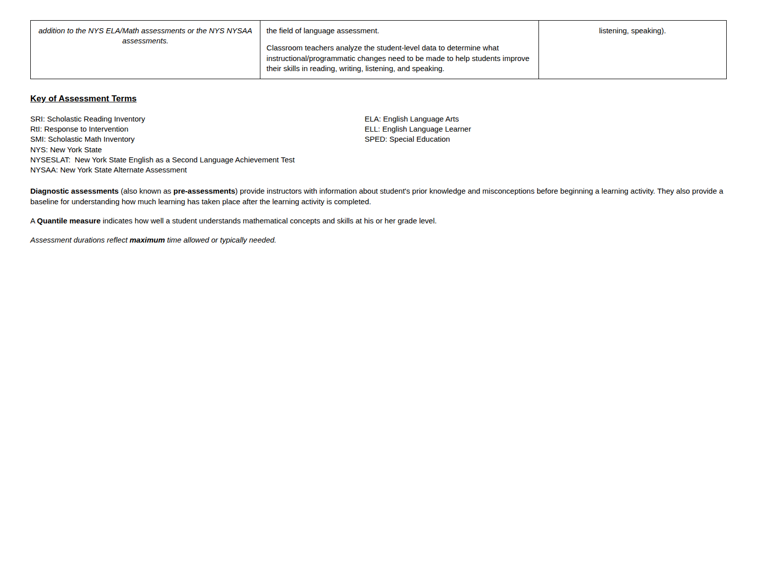| addition to the NYS ELA/Math assessments or the NYS NYSAA assessments. | the field of language assessment. Classroom teachers analyze the student-level data to determine what instructional/programmatic changes need to be made to help students improve their skills in reading, writing, listening, and speaking. | listening, speaking). |
Key of Assessment Terms
SRI: Scholastic Reading Inventory
RtI: Response to Intervention
SMI: Scholastic Math Inventory
ELA: English Language Arts
ELL: English Language Learner
SPED: Special Education
NYS: New York State
NYSESLAT: New York State English as a Second Language Achievement Test
NYSAA: New York State Alternate Assessment
Diagnostic assessments (also known as pre-assessments) provide instructors with information about student's prior knowledge and misconceptions before beginning a learning activity. They also provide a baseline for understanding how much learning has taken place after the learning activity is completed.
A Quantile measure indicates how well a student understands mathematical concepts and skills at his or her grade level.
Assessment durations reflect maximum time allowed or typically needed.